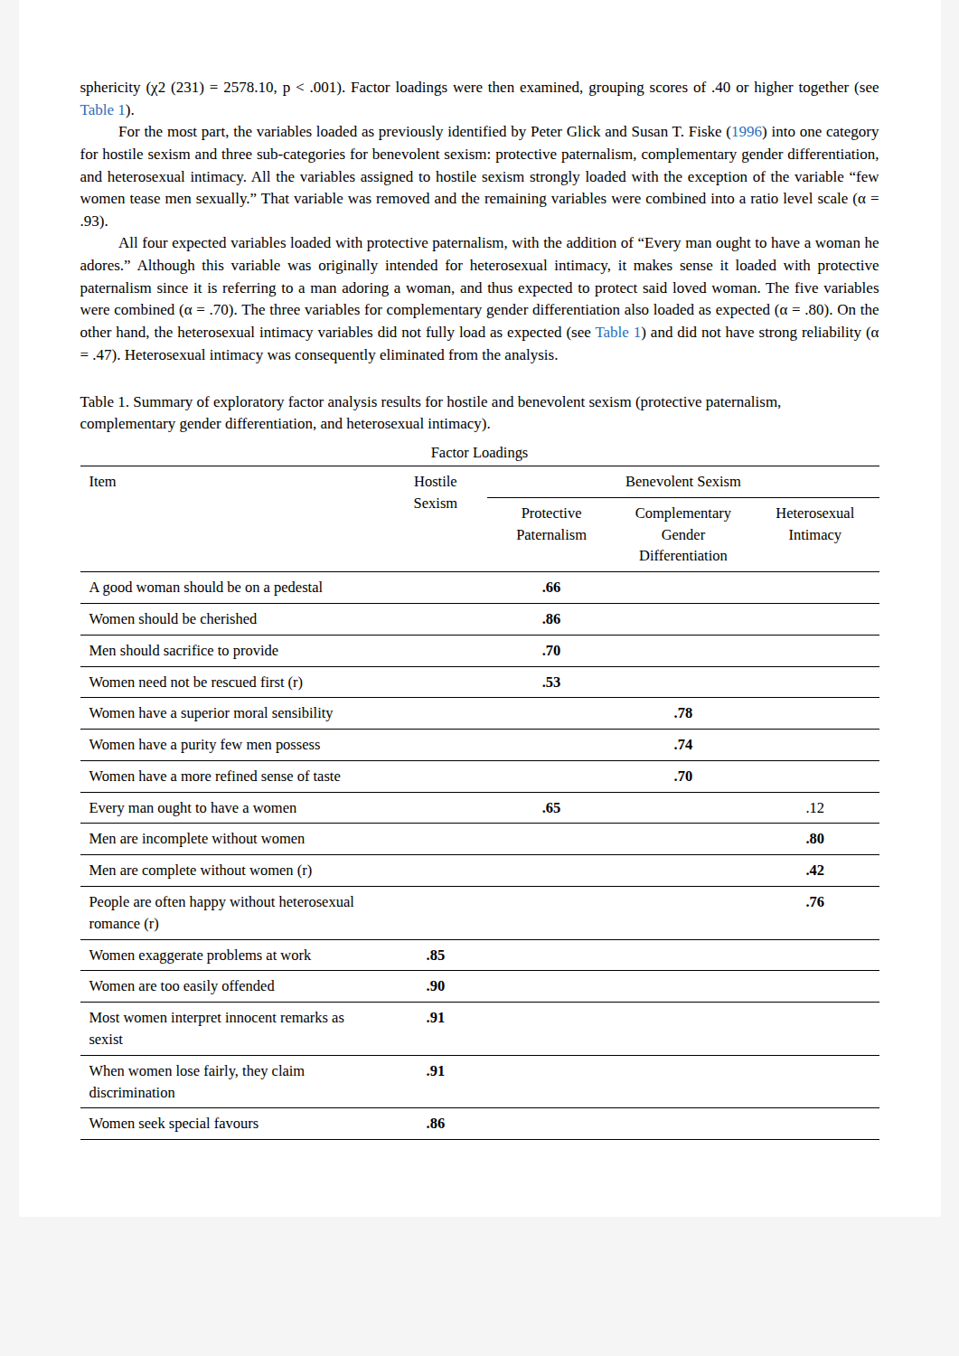sphericity (χ2 (231) = 2578.10, p < .001). Factor loadings were then examined, grouping scores of .40 or higher together (see Table 1).
For the most part, the variables loaded as previously identified by Peter Glick and Susan T. Fiske (1996) into one category for hostile sexism and three sub-categories for benevolent sexism: protective paternalism, complementary gender differentiation, and heterosexual intimacy. All the variables assigned to hostile sexism strongly loaded with the exception of the variable “few women tease men sexually.” That variable was removed and the remaining variables were combined into a ratio level scale (α = .93).
All four expected variables loaded with protective paternalism, with the addition of “Every man ought to have a woman he adores.” Although this variable was originally intended for heterosexual intimacy, it makes sense it loaded with protective paternalism since it is referring to a man adoring a woman, and thus expected to protect said loved woman. The five variables were combined (α = .70). The three variables for complementary gender differentiation also loaded as expected (α = .80). On the other hand, the heterosexual intimacy variables did not fully load as expected (see Table 1) and did not have strong reliability (α = .47). Heterosexual intimacy was consequently eliminated from the analysis.
Table 1. Summary of exploratory factor analysis results for hostile and benevolent sexism (protective paternalism, complementary gender differentiation, and heterosexual intimacy).
Factor Loadings
| Item | Hostile Sexism | Benevolent Sexism |
| --- | --- | --- |
| Protective Paternalism | Complementary Gender Differentiation | Heterosexual Intimacy |
| A good woman should be on a pedestal | | .66 | | |
| Women should be cherished | | .86 | | |
| Men should sacrifice to provide | | .70 | | |
| Women need not be rescued first (r) | | .53 | | |
| Women have a superior moral sensibility | | | .78 | |
| Women have a purity few men possess | | | .74 | |
| Women have a more refined sense of taste | | | .70 | |
| Every man ought to have a women | | .65 | | .12 |
| Men are incomplete without women | | | | .80 |
| Men are complete without women (r) | | | | .42 |
| People are often happy without heterosexual romance (r) | | | | .76 |
| Women exaggerate problems at work | .85 | | | |
| Women are too easily offended | .90 | | | |
| Most women interpret innocent remarks as sexist | .91 | | | |
| When women lose fairly, they claim discrimination | .91 | | | |
| Women seek special favours | .86 | | | |